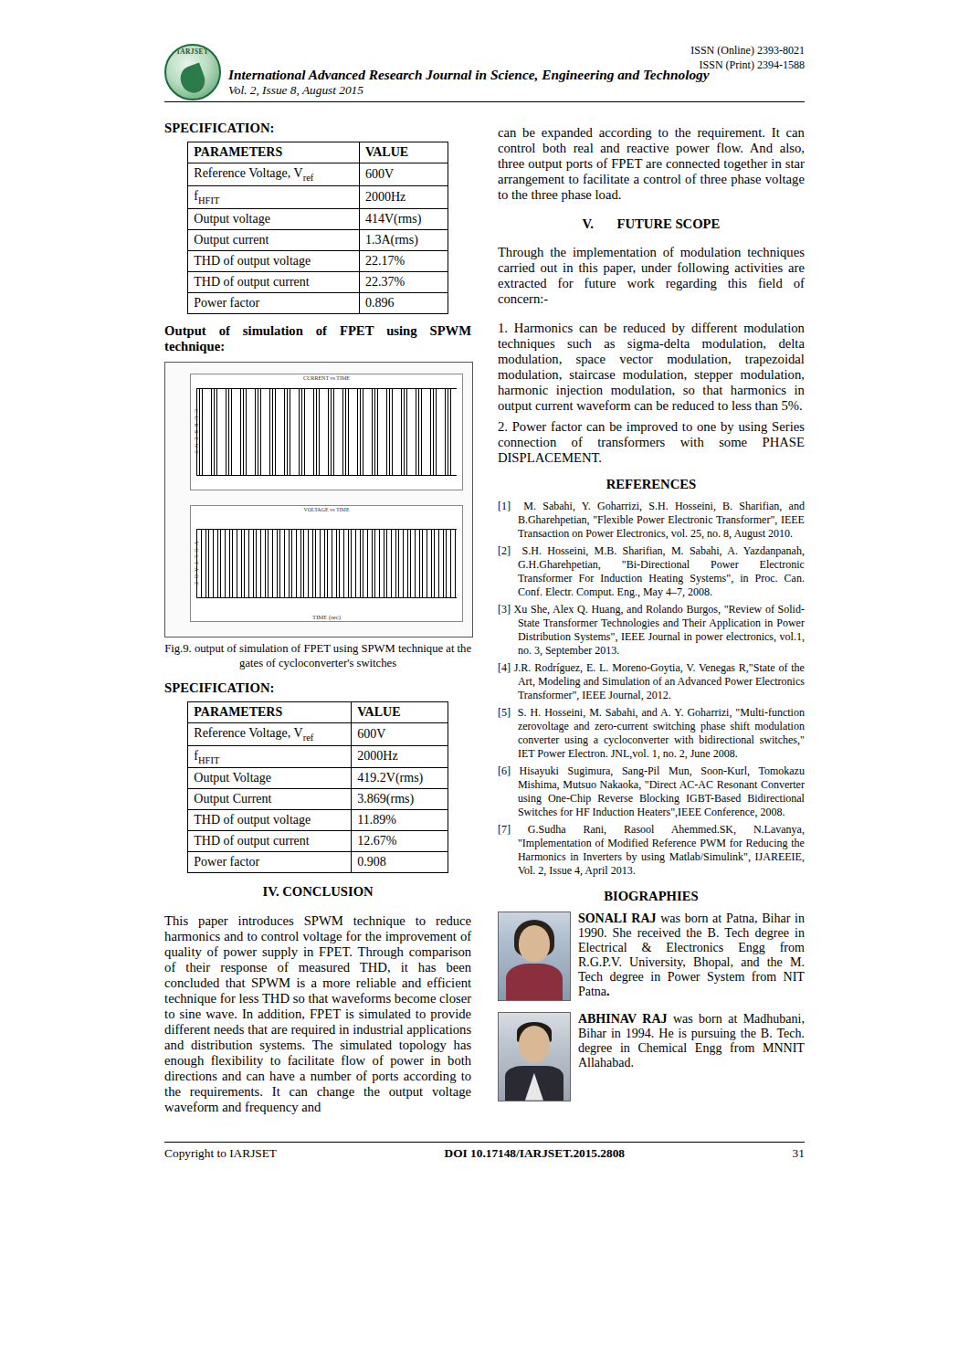IARJSET
ISSN (Online) 2393-8021
ISSN (Print) 2394-1588
International Advanced Research Journal in Science, Engineering and Technology
Vol. 2, Issue 8, August 2015
SPECIFICATION:
| PARAMETERS | VALUE |
| --- | --- |
| Reference Voltage, V ref | 600V |
| f HFIT | 2000Hz |
| Output voltage | 414V(rms) |
| Output current | 1.3A(rms) |
| THD of output voltage | 22.17% |
| THD of output current | 22.37% |
| Power factor | 0.896 |
Output of simulation of FPET using SPWM technique:
CURRENT vs TIME
C U R R E N T
VOLTAGE vs TIME
V O L T A G E
TIME (sec)
Fig.9. output of simulation of FPET using SPWM technique at the gates of cycloconverter's switches
SPECIFICATION:
| PARAMETERS | VALUE |
| --- | --- |
| Reference Voltage, V ref | 600V |
| f HFIT | 2000Hz |
| Output Voltage | 419.2V(rms) |
| Output Current | 3.869(rms) |
| THD of output voltage | 11.89% |
| THD of output current | 12.67% |
| Power factor | 0.908 |
IV. CONCLUSION
This paper introduces SPWM technique to reduce harmonics and to control voltage for the improvement of quality of power supply in FPET. Through comparison of their response of measured THD, it has been concluded that SPWM is a more reliable and efficient technique for less THD so that waveforms become closer to sine wave. In addition, FPET is simulated to provide different needs that are required in industrial applications and distribution systems. The simulated topology has enough flexibility to facilitate flow of power in both directions and can have a number of ports according to the requirements. It can change the output voltage waveform and frequency and
can be expanded according to the requirement. It can control both real and reactive power flow. And also, three output ports of FPET are connected together in star arrangement to facilitate a control of three phase voltage to the three phase load.
V. FUTURE SCOPE
Through the implementation of modulation techniques carried out in this paper, under following activities are extracted for future work regarding this field of concern:-
1. Harmonics can be reduced by different modulation techniques such as sigma-delta modulation, delta modulation, space vector modulation, trapezoidal modulation, staircase modulation, stepper modulation, harmonic injection modulation, so that harmonics in output current waveform can be reduced to less than 5%.
2. Power factor can be improved to one by using Series connection of transformers with some PHASE DISPLACEMENT.
REFERENCES
[1] M. Sabahi, Y. Goharrizi, S.H. Hosseini, B. Sharifian, and B.Gharehpetian, "Flexible Power Electronic Transformer", IEEE Transaction on Power Electronics, vol. 25, no. 8, August 2010.
[2] S.H. Hosseini, M.B. Sharifian, M. Sabahi, A. Yazdanpanah, G.H.Gharehpetian, "Bi-Directional Power Electronic Transformer For Induction Heating Systems", in Proc. Can. Conf. Electr. Comput. Eng., May 4–7, 2008.
[3] Xu She, Alex Q. Huang, and Rolando Burgos, "Review of Solid-State Transformer Technologies and Their Application in Power Distribution Systems", IEEE Journal in power electronics, vol.1, no. 3, September 2013.
[4] J.R. Rodríguez, E. L. Moreno-Goytia, V. Venegas R,"State of the Art, Modeling and Simulation of an Advanced Power Electronics Transformer", IEEE Journal, 2012.
[5] S. H. Hosseini, M. Sabahi, and A. Y. Goharrizi, "Multi-function zerovoltage and zero-current switching phase shift modulation converter using a cycloconverter with bidirectional switches," IET Power Electron. JNL,vol. 1, no. 2, June 2008.
[6] Hisayuki Sugimura, Sang-Pil Mun, Soon-Kurl, Tomokazu Mishima, Mutsuo Nakaoka, "Direct AC-AC Resonant Converter using One-Chip Reverse Blocking IGBT-Based Bidirectional Switches for HF Induction Heaters",IEEE Conference, 2008.
[7] G.Sudha Rani, Rasool Ahemmed.SK, N.Lavanya, "Implementation of Modified Reference PWM for Reducing the Harmonics in Inverters by using Matlab/Simulink", IJAREEIE, Vol. 2, Issue 4, April 2013.
BIOGRAPHIES
SONALI RAJ was born at Patna, Bihar in 1990. She received the B. Tech degree in Electrical & Electronics Engg from R.G.P.V. University, Bhopal, and the M. Tech degree in Power System from NIT Patna.
ABHINAV RAJ was born at Madhubani, Bihar in 1994. He is pursuing the B. Tech. degree in Chemical Engg from MNNIT Allahabad.
Copyright to IARJSET
DOI 10.17148/IARJSET.2015.2808
31